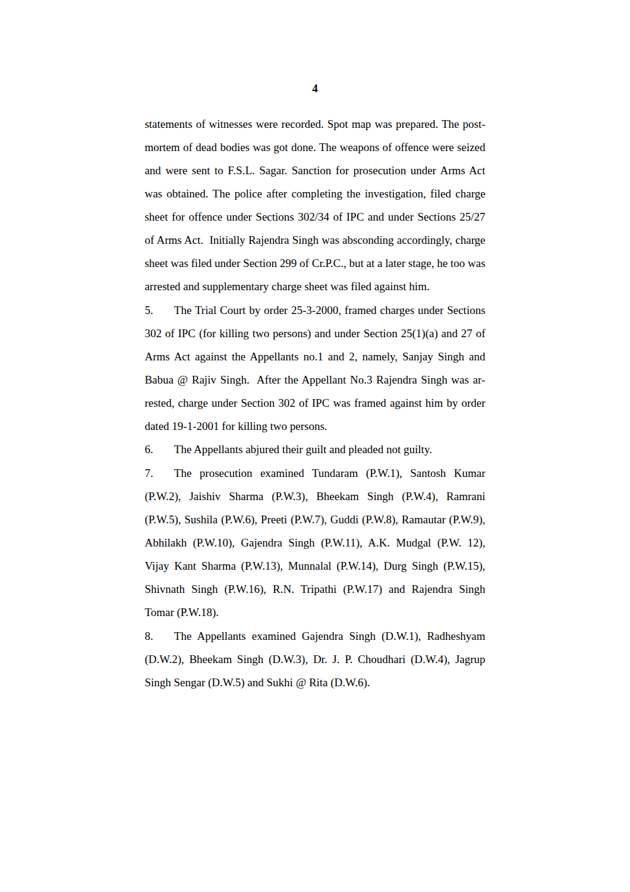4
statements of witnesses were recorded. Spot map was prepared. The post-mortem of dead bodies was got done. The weapons of offence were seized and were sent to F.S.L. Sagar. Sanction for prosecution under Arms Act was obtained. The police after completing the investigation, filed charge sheet for offence under Sections 302/34 of IPC and under Sections 25/27 of Arms Act. Initially Rajendra Singh was absconding accordingly, charge sheet was filed under Section 299 of Cr.P.C., but at a later stage, he too was arrested and supplementary charge sheet was filed against him.
5. The Trial Court by order 25-3-2000, framed charges under Sections 302 of IPC (for killing two persons) and under Section 25(1)(a) and 27 of Arms Act against the Appellants no.1 and 2, namely, Sanjay Singh and Babua @ Rajiv Singh. After the Appellant No.3 Rajendra Singh was arrested, charge under Section 302 of IPC was framed against him by order dated 19-1-2001 for killing two persons.
6. The Appellants abjured their guilt and pleaded not guilty.
7. The prosecution examined Tundaram (P.W.1), Santosh Kumar (P.W.2), Jaishiv Sharma (P.W.3), Bheekam Singh (P.W.4), Ramrani (P.W.5), Sushila (P.W.6), Preeti (P.W.7), Guddi (P.W.8), Ramautar (P.W.9), Abhilakh (P.W.10), Gajendra Singh (P.W.11), A.K. Mudgal (P.W. 12), Vijay Kant Sharma (P.W.13), Munnalal (P.W.14), Durg Singh (P.W.15), Shivnath Singh (P.W.16), R.N. Tripathi (P.W.17) and Rajendra Singh Tomar (P.W.18).
8. The Appellants examined Gajendra Singh (D.W.1), Radheshyam (D.W.2), Bheekam Singh (D.W.3), Dr. J. P. Choudhari (D.W.4), Jagrup Singh Sengar (D.W.5) and Sukhi @ Rita (D.W.6).